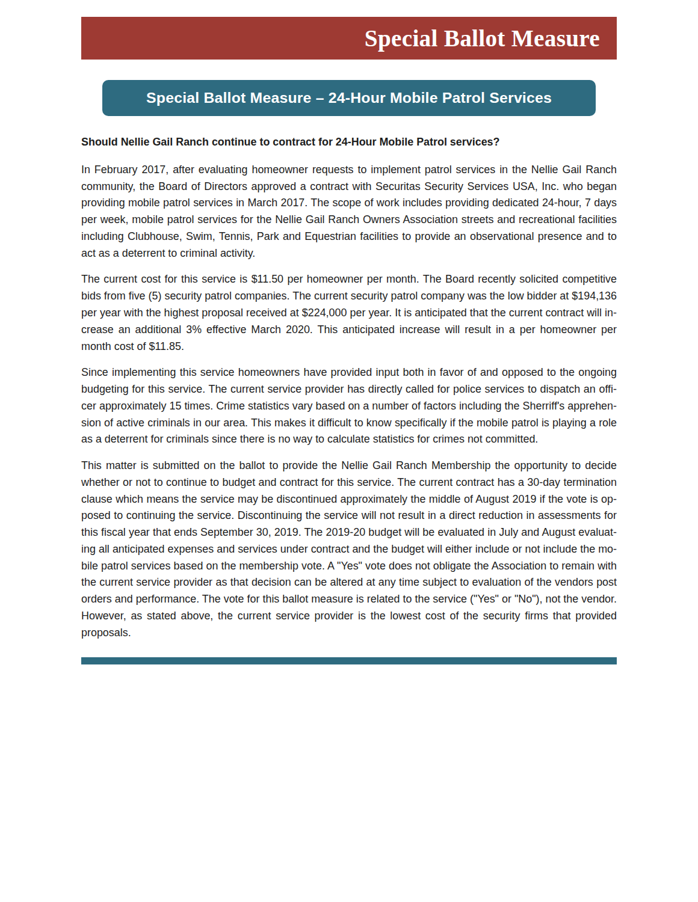Special Ballot Measure
Special Ballot Measure – 24-Hour Mobile Patrol Services
Should Nellie Gail Ranch continue to contract for 24-Hour Mobile Patrol services?
In February 2017, after evaluating homeowner requests to implement patrol services in the Nellie Gail Ranch community, the Board of Directors approved a contract with Securitas Security Services USA, Inc. who began providing mobile patrol services in March 2017. The scope of work includes providing dedicated 24-hour, 7 days per week, mobile patrol services for the Nellie Gail Ranch Owners Association streets and recreational facilities including Clubhouse, Swim, Tennis, Park and Equestrian facilities to provide an observational presence and to act as a deterrent to criminal activity.
The current cost for this service is $11.50 per homeowner per month. The Board recently solicited competitive bids from five (5) security patrol companies. The current security patrol company was the low bidder at $194,136 per year with the highest proposal received at $224,000 per year. It is anticipated that the current contract will increase an additional 3% effective March 2020. This anticipated increase will result in a per homeowner per month cost of $11.85.
Since implementing this service homeowners have provided input both in favor of and opposed to the ongoing budgeting for this service. The current service provider has directly called for police services to dispatch an officer approximately 15 times. Crime statistics vary based on a number of factors including the Sherriff's apprehension of active criminals in our area. This makes it difficult to know specifically if the mobile patrol is playing a role as a deterrent for criminals since there is no way to calculate statistics for crimes not committed.
This matter is submitted on the ballot to provide the Nellie Gail Ranch Membership the opportunity to decide whether or not to continue to budget and contract for this service. The current contract has a 30-day termination clause which means the service may be discontinued approximately the middle of August 2019 if the vote is opposed to continuing the service. Discontinuing the service will not result in a direct reduction in assessments for this fiscal year that ends September 30, 2019. The 2019-20 budget will be evaluated in July and August evaluating all anticipated expenses and services under contract and the budget will either include or not include the mobile patrol services based on the membership vote. A "Yes" vote does not obligate the Association to remain with the current service provider as that decision can be altered at any time subject to evaluation of the vendors post orders and performance. The vote for this ballot measure is related to the service ("Yes" or "No"), not the vendor. However, as stated above, the current service provider is the lowest cost of the security firms that provided proposals.